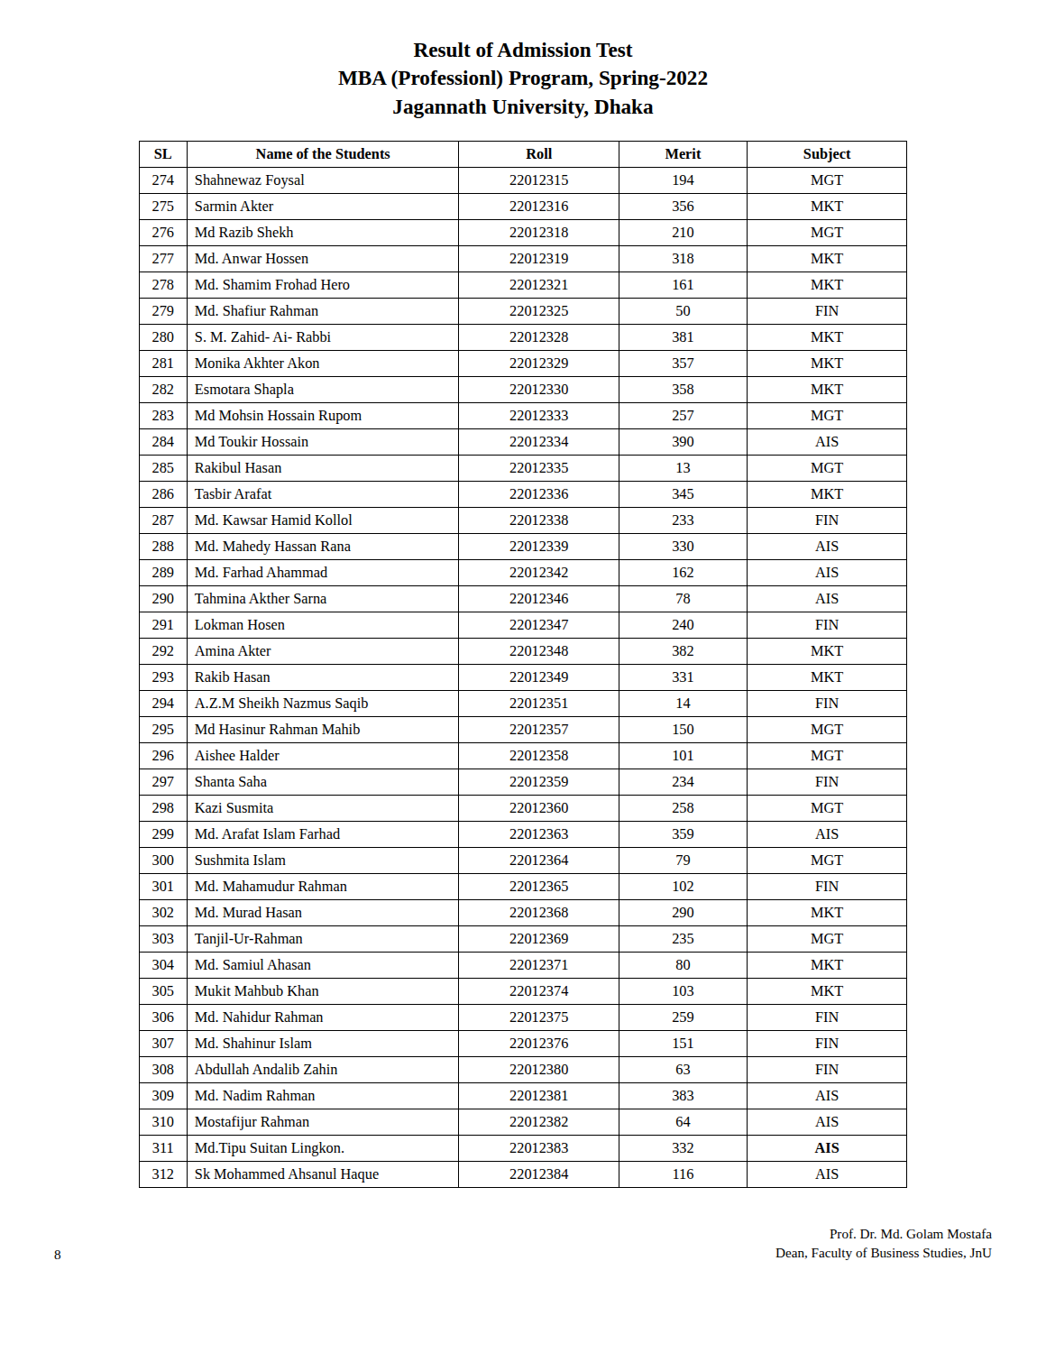Result of Admission Test
MBA (Professionl) Program, Spring-2022
Jagannath University, Dhaka
Result of Admission Test, MBA (Professional) Program, Spring-2022, Jagannath University, Dhaka
| SL | Name of the Students | Roll | Merit | Subject |
| --- | --- | --- | --- | --- |
| 274 | Shahnewaz Foysal | 22012315 | 194 | MGT |
| 275 | Sarmin Akter | 22012316 | 356 | MKT |
| 276 | Md Razib Shekh | 22012318 | 210 | MGT |
| 277 | Md. Anwar Hossen | 22012319 | 318 | MKT |
| 278 | Md. Shamim Frohad Hero | 22012321 | 161 | MKT |
| 279 | Md. Shafiur Rahman | 22012325 | 50 | FIN |
| 280 | S. M. Zahid- Ai- Rabbi | 22012328 | 381 | MKT |
| 281 | Monika Akhter Akon | 22012329 | 357 | MKT |
| 282 | Esmotara Shapla | 22012330 | 358 | MKT |
| 283 | Md Mohsin Hossain Rupom | 22012333 | 257 | MGT |
| 284 | Md Toukir Hossain | 22012334 | 390 | AIS |
| 285 | Rakibul Hasan | 22012335 | 13 | MGT |
| 286 | Tasbir Arafat | 22012336 | 345 | MKT |
| 287 | Md. Kawsar Hamid Kollol | 22012338 | 233 | FIN |
| 288 | Md. Mahedy Hassan Rana | 22012339 | 330 | AIS |
| 289 | Md. Farhad Ahammad | 22012342 | 162 | AIS |
| 290 | Tahmina Akther Sarna | 22012346 | 78 | AIS |
| 291 | Lokman Hosen | 22012347 | 240 | FIN |
| 292 | Amina Akter | 22012348 | 382 | MKT |
| 293 | Rakib Hasan | 22012349 | 331 | MKT |
| 294 | A.Z.M Sheikh Nazmus Saqib | 22012351 | 14 | FIN |
| 295 | Md Hasinur Rahman Mahib | 22012357 | 150 | MGT |
| 296 | Aishee Halder | 22012358 | 101 | MGT |
| 297 | Shanta Saha | 22012359 | 234 | FIN |
| 298 | Kazi Susmita | 22012360 | 258 | MGT |
| 299 | Md. Arafat Islam Farhad | 22012363 | 359 | AIS |
| 300 | Sushmita Islam | 22012364 | 79 | MGT |
| 301 | Md. Mahamudur Rahman | 22012365 | 102 | FIN |
| 302 | Md. Murad Hasan | 22012368 | 290 | MKT |
| 303 | Tanjil-Ur-Rahman | 22012369 | 235 | MGT |
| 304 | Md. Samiul Ahasan | 22012371 | 80 | MKT |
| 305 | Mukit Mahbub Khan | 22012374 | 103 | MKT |
| 306 | Md. Nahidur Rahman | 22012375 | 259 | FIN |
| 307 | Md. Shahinur Islam | 22012376 | 151 | FIN |
| 308 | Abdullah Andalib Zahin | 22012380 | 63 | FIN |
| 309 | Md. Nadim Rahman | 22012381 | 383 | AIS |
| 310 | Mostafijur Rahman | 22012382 | 64 | AIS |
| 311 | Md.Tipu Suitan Lingkon. | 22012383 | 332 | AIS |
| 312 | Sk Mohammed Ahsanul Haque | 22012384 | 116 | AIS |
8
Prof. Dr. Md. Golam Mostafa
Dean, Faculty of Business Studies, JnU